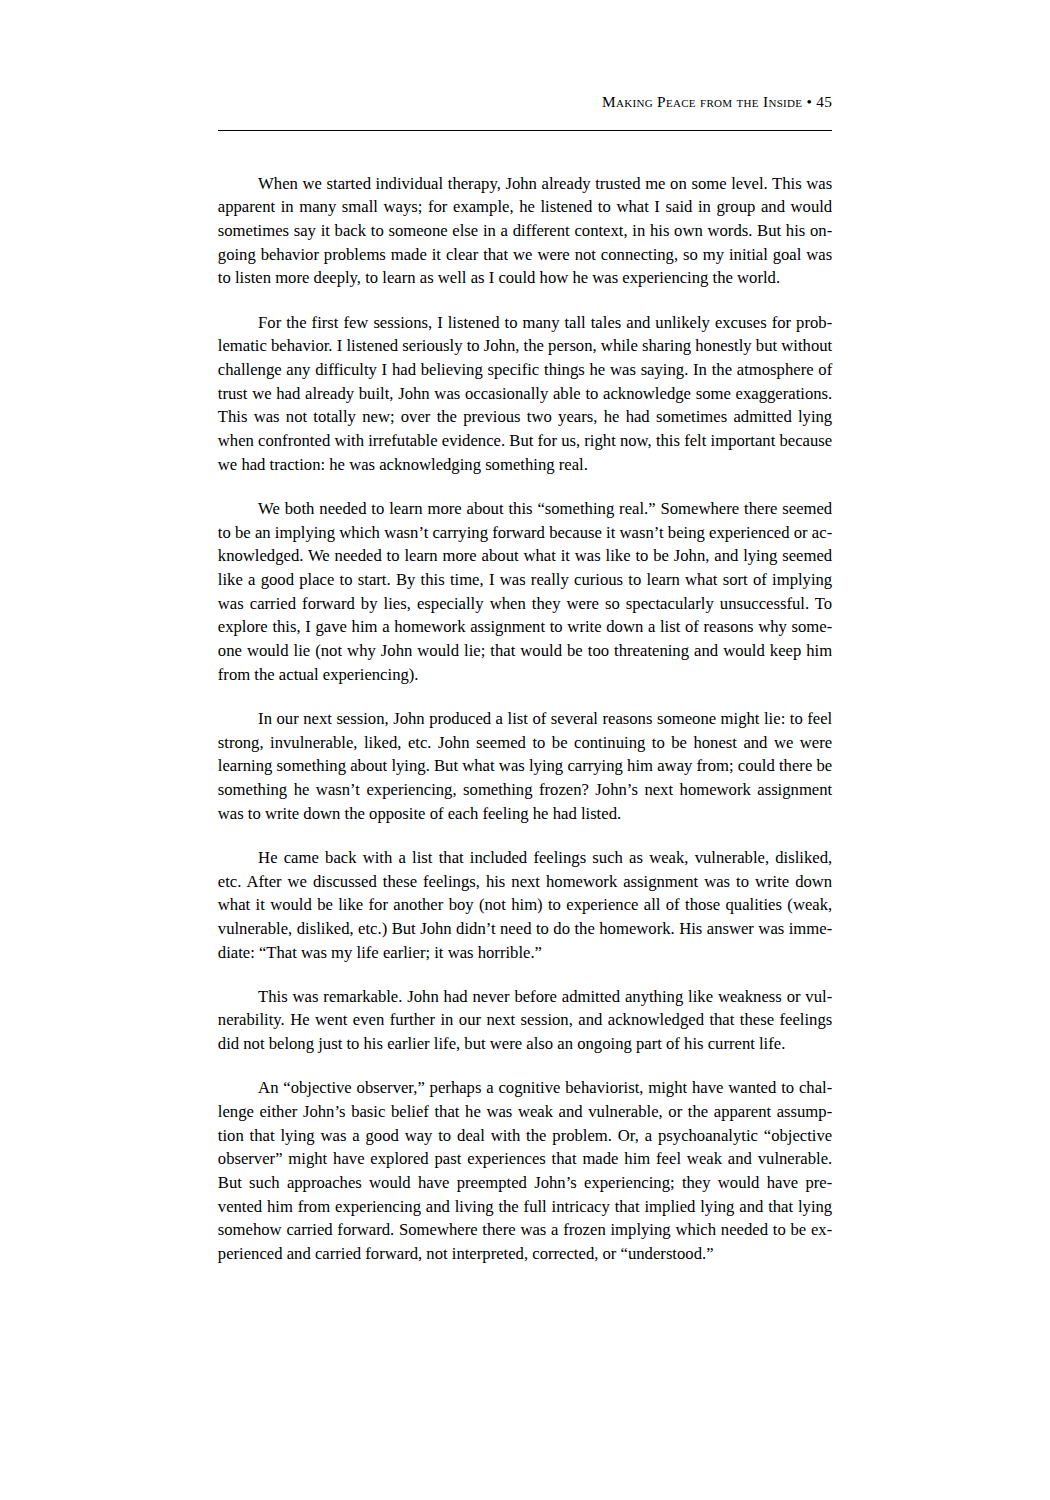Making Peace from the Inside • 45
When we started individual therapy, John already trusted me on some level. This was apparent in many small ways; for example, he listened to what I said in group and would sometimes say it back to someone else in a different context, in his own words. But his ongoing behavior problems made it clear that we were not connecting, so my initial goal was to listen more deeply, to learn as well as I could how he was experiencing the world.
For the first few sessions, I listened to many tall tales and unlikely excuses for problematic behavior. I listened seriously to John, the person, while sharing honestly but without challenge any difficulty I had believing specific things he was saying. In the atmosphere of trust we had already built, John was occasionally able to acknowledge some exaggerations. This was not totally new; over the previous two years, he had sometimes admitted lying when confronted with irrefutable evidence. But for us, right now, this felt important because we had traction: he was acknowledging something real.
We both needed to learn more about this “something real.” Somewhere there seemed to be an implying which wasn’t carrying forward because it wasn’t being experienced or acknowledged. We needed to learn more about what it was like to be John, and lying seemed like a good place to start. By this time, I was really curious to learn what sort of implying was carried forward by lies, especially when they were so spectacularly unsuccessful. To explore this, I gave him a homework assignment to write down a list of reasons why someone would lie (not why John would lie; that would be too threatening and would keep him from the actual experiencing).
In our next session, John produced a list of several reasons someone might lie: to feel strong, invulnerable, liked, etc. John seemed to be continuing to be honest and we were learning something about lying. But what was lying carrying him away from; could there be something he wasn’t experiencing, something frozen? John’s next homework assignment was to write down the opposite of each feeling he had listed.
He came back with a list that included feelings such as weak, vulnerable, disliked, etc. After we discussed these feelings, his next homework assignment was to write down what it would be like for another boy (not him) to experience all of those qualities (weak, vulnerable, disliked, etc.) But John didn’t need to do the homework. His answer was immediate: “That was my life earlier; it was horrible.”
This was remarkable. John had never before admitted anything like weakness or vulnerability. He went even further in our next session, and acknowledged that these feelings did not belong just to his earlier life, but were also an ongoing part of his current life.
An “objective observer,” perhaps a cognitive behaviorist, might have wanted to challenge either John’s basic belief that he was weak and vulnerable, or the apparent assumption that lying was a good way to deal with the problem. Or, a psychoanalytic “objective observer” might have explored past experiences that made him feel weak and vulnerable. But such approaches would have preempted John’s experiencing; they would have prevented him from experiencing and living the full intricacy that implied lying and that lying somehow carried forward. Somewhere there was a frozen implying which needed to be experienced and carried forward, not interpreted, corrected, or “understood.”